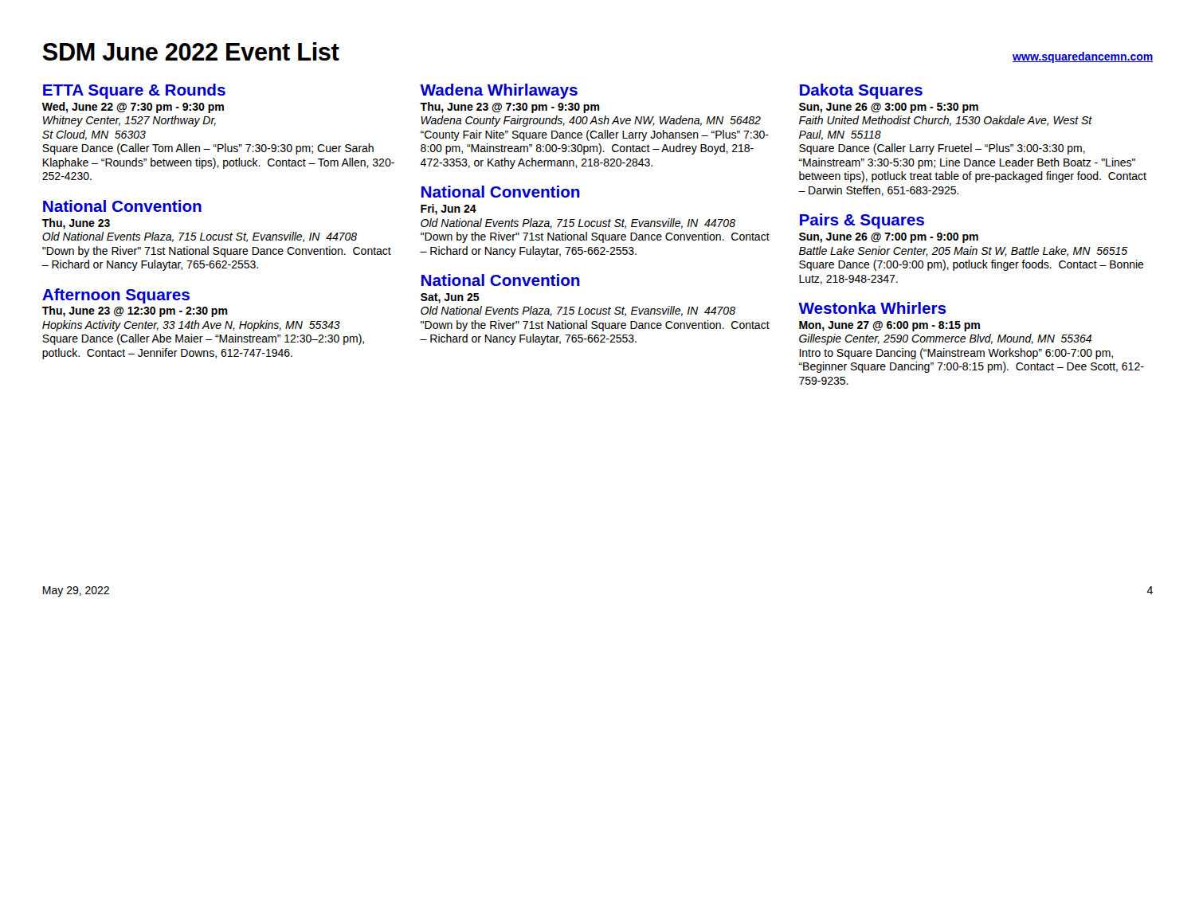SDM June 2022 Event List
www.squaredancemn.com
ETTA Square & Rounds
Wed, June 22 @ 7:30 pm - 9:30 pm
Whitney Center, 1527 Northway Dr,
St Cloud, MN 56303
Square Dance (Caller Tom Allen – “Plus” 7:30-9:30 pm; Cuer Sarah Klaphake – “Rounds” between tips), potluck. Contact – Tom Allen, 320-252-4230.
National Convention
Thu, June 23
Old National Events Plaza, 715 Locust St, Evansville, IN 44708
"Down by the River" 71st National Square Dance Convention. Contact – Richard or Nancy Fulaytar, 765-662-2553.
Afternoon Squares
Thu, June 23 @ 12:30 pm - 2:30 pm
Hopkins Activity Center, 33 14th Ave N, Hopkins, MN 55343
Square Dance (Caller Abe Maier – “Mainstream” 12:30–2:30 pm), potluck. Contact – Jennifer Downs, 612-747-1946.
Wadena Whirlaways
Thu, June 23 @ 7:30 pm - 9:30 pm
Wadena County Fairgrounds, 400 Ash Ave NW, Wadena, MN 56482
“County Fair Nite” Square Dance (Caller Larry Johansen – “Plus” 7:30-8:00 pm, “Mainstream” 8:00-9:30pm). Contact – Audrey Boyd, 218-472-3353, or Kathy Achermann, 218-820-2843.
National Convention
Fri, Jun 24
Old National Events Plaza, 715 Locust St, Evansville, IN 44708
"Down by the River" 71st National Square Dance Convention. Contact – Richard or Nancy Fulaytar, 765-662-2553.
National Convention
Sat, Jun 25
Old National Events Plaza, 715 Locust St, Evansville, IN 44708
"Down by the River" 71st National Square Dance Convention. Contact – Richard or Nancy Fulaytar, 765-662-2553.
Dakota Squares
Sun, June 26 @ 3:00 pm - 5:30 pm
Faith United Methodist Church, 1530 Oakdale Ave, West St
Paul, MN 55118
Square Dance (Caller Larry Fruetel – “Plus” 3:00-3:30 pm, “Mainstream” 3:30-5:30 pm; Line Dance Leader Beth Boatz - "Lines" between tips), potluck treat table of pre-packaged finger food. Contact – Darwin Steffen, 651-683-2925.
Pairs & Squares
Sun, June 26 @ 7:00 pm - 9:00 pm
Battle Lake Senior Center, 205 Main St W, Battle Lake, MN 56515
Square Dance (7:00-9:00 pm), potluck finger foods. Contact – Bonnie Lutz, 218-948-2347.
Westonka Whirlers
Mon, June 27 @ 6:00 pm - 8:15 pm
Gillespie Center, 2590 Commerce Blvd, Mound, MN 55364
Intro to Square Dancing (“Mainstream Workshop” 6:00-7:00 pm, “Beginner Square Dancing” 7:00-8:15 pm). Contact – Dee Scott, 612-759-9235.
May 29, 2022 4